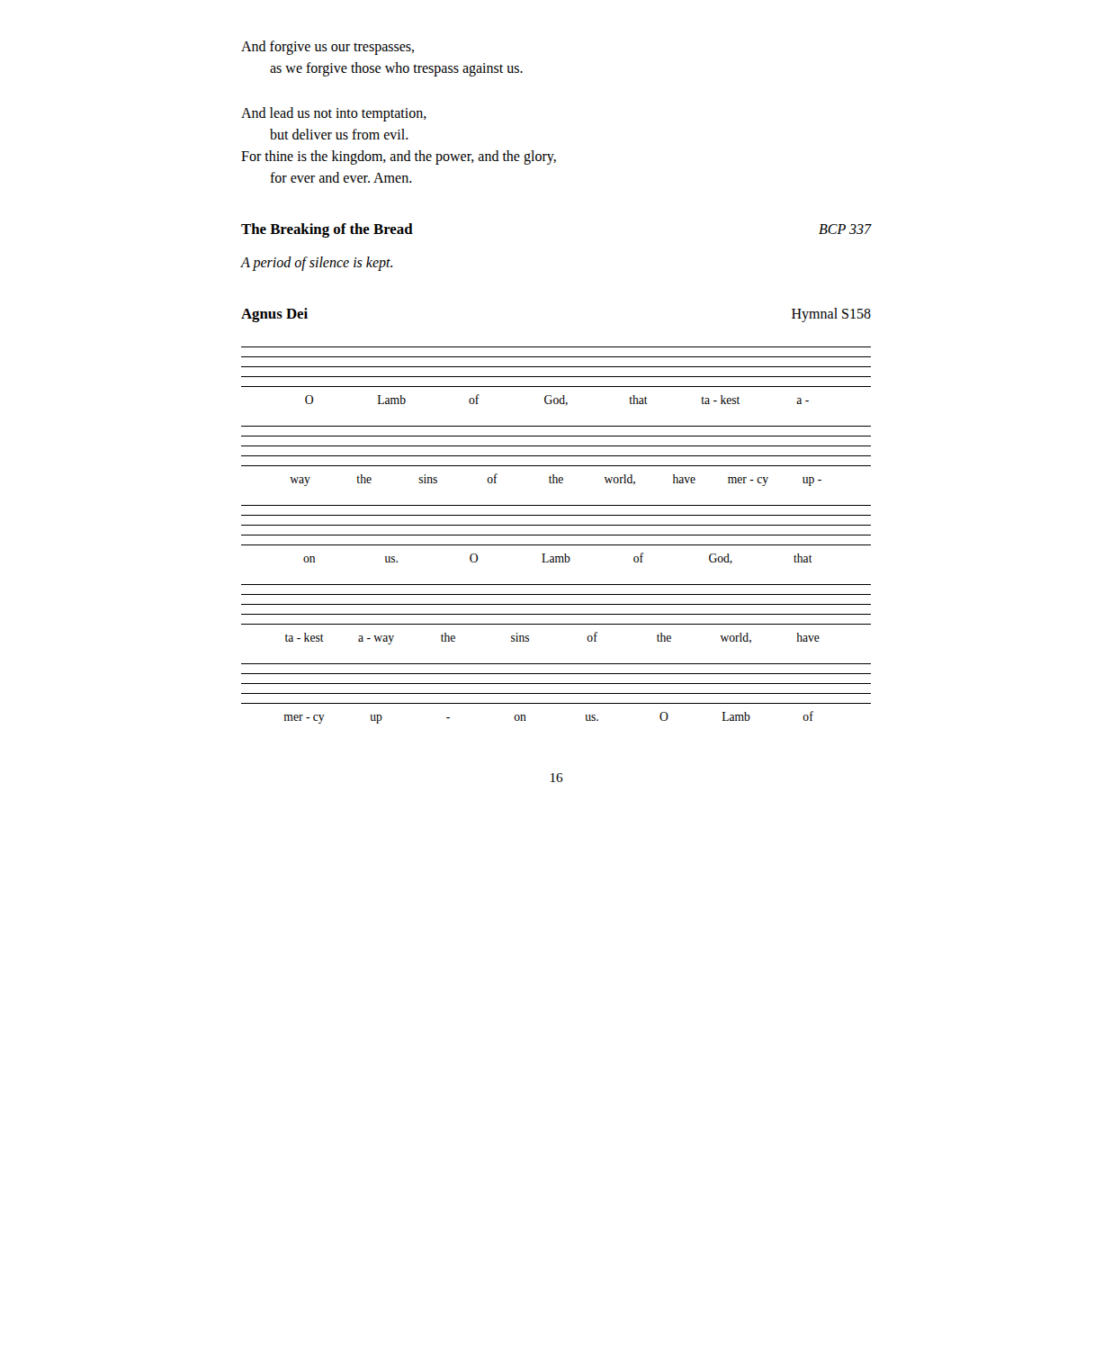And forgive us our trespasses,
as we forgive those who trespass against us.
And lead us not into temptation,
but deliver us from evil.
For thine is the kingdom, and the power, and the glory,
for ever and ever. Amen.
The Breaking of the Bread
BCP 337
A period of silence is kept.
Agnus Dei
Hymnal S158
OLamb of God, that ta - kest a -
way the sins of the world, have mer - cy up -
on us. OLamb of God, that
ta - kest a - way the sins of the world, have
mer - cy up-on us. OLamb of
16